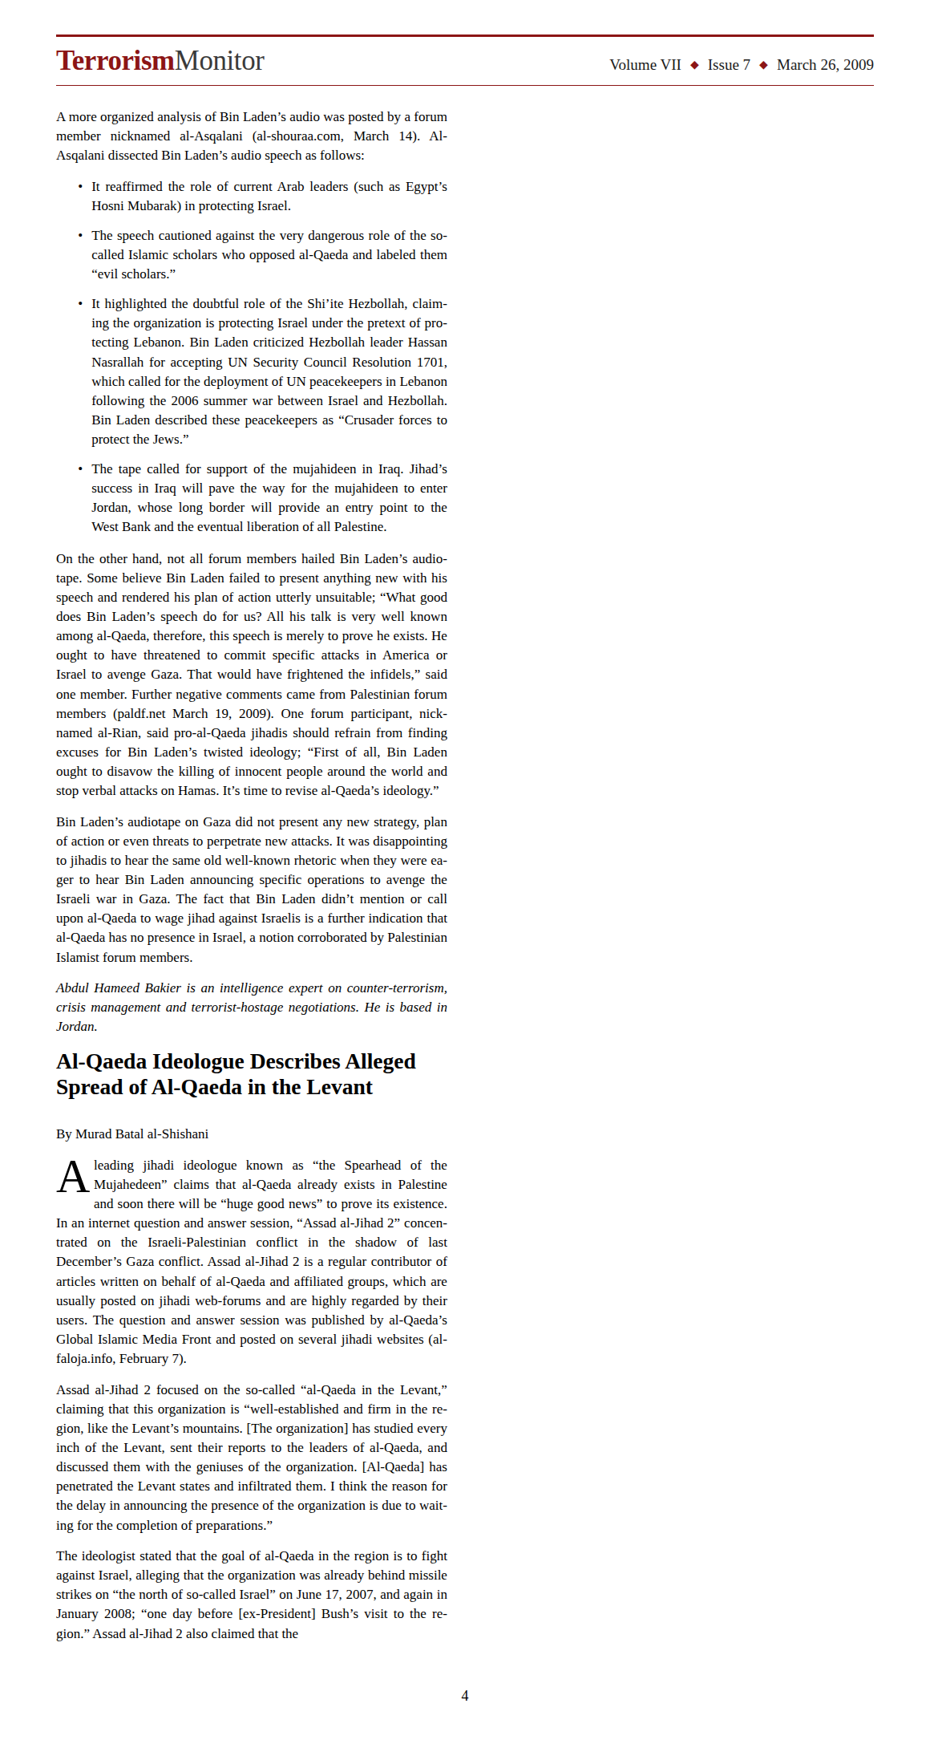Terrorism Monitor
Volume VII ◆ Issue 7 ◆ March 26, 2009
A more organized analysis of Bin Laden’s audio was posted by a forum member nicknamed al-Asqalani (al-shouraa.com, March 14). Al-Asqalani dissected Bin Laden’s audio speech as follows:
It reaffirmed the role of current Arab leaders (such as Egypt’s Hosni Mubarak) in protecting Israel.
The speech cautioned against the very dangerous role of the so-called Islamic scholars who opposed al-Qaeda and labeled them “evil scholars.”
It highlighted the doubtful role of the Shi’ite Hezbollah, claiming the organization is protecting Israel under the pretext of protecting Lebanon. Bin Laden criticized Hezbollah leader Hassan Nasrallah for accepting UN Security Council Resolution 1701, which called for the deployment of UN peacekeepers in Lebanon following the 2006 summer war between Israel and Hezbollah. Bin Laden described these peacekeepers as “Crusader forces to protect the Jews.”
The tape called for support of the mujahideen in Iraq. Jihad’s success in Iraq will pave the way for the mujahideen to enter Jordan, whose long border will provide an entry point to the West Bank and the eventual liberation of all Palestine.
On the other hand, not all forum members hailed Bin Laden’s audiotape. Some believe Bin Laden failed to present anything new with his speech and rendered his plan of action utterly unsuitable; “What good does Bin Laden’s speech do for us? All his talk is very well known among al-Qaeda, therefore, this speech is merely to prove he exists. He ought to have threatened to commit specific attacks in America or Israel to avenge Gaza. That would have frightened the infidels,” said one member. Further negative comments came from Palestinian forum members (paldf.net March 19, 2009). One forum participant, nicknamed al-Rian, said pro-al-Qaeda jihadis should refrain from finding excuses for Bin Laden’s twisted ideology; “First of all, Bin Laden ought to disavow the killing of innocent people around the world and stop verbal attacks on Hamas. It’s time to revise al-Qaeda’s ideology.”
Bin Laden’s audiotape on Gaza did not present any new strategy, plan of action or even threats to perpetrate new attacks. It was disappointing to jihadis to hear the same old well-known rhetoric when they were eager to hear Bin Laden announcing specific operations to avenge the Israeli war in Gaza. The fact that Bin Laden didn’t mention or call upon al-Qaeda to wage jihad against Israelis is a further indication that al-Qaeda has no presence in Israel, a notion corroborated by Palestinian Islamist forum members.
Abdul Hameed Bakier is an intelligence expert on counter-terrorism, crisis management and terrorist-hostage negotiations. He is based in Jordan.
Al-Qaeda Ideologue Describes Alleged Spread of Al-Qaeda in the Levant
By Murad Batal al-Shishani
A leading jihadi ideologue known as “the Spearhead of the Mujahedeen” claims that al-Qaeda already exists in Palestine and soon there will be “huge good news” to prove its existence. In an internet question and answer session, “Assad al-Jihad 2” concentrated on the Israeli-Palestinian conflict in the shadow of last December’s Gaza conflict. Assad al-Jihad 2 is a regular contributor of articles written on behalf of al-Qaeda and affiliated groups, which are usually posted on jihadi web-forums and are highly regarded by their users. The question and answer session was published by al-Qaeda’s Global Islamic Media Front and posted on several jihadi websites (al-faloja.info, February 7).
Assad al-Jihad 2 focused on the so-called “al-Qaeda in the Levant,” claiming that this organization is “well-established and firm in the region, like the Levant’s mountains. [The organization] has studied every inch of the Levant, sent their reports to the leaders of al-Qaeda, and discussed them with the geniuses of the organization. [Al-Qaeda] has penetrated the Levant states and infiltrated them. I think the reason for the delay in announcing the presence of the organization is due to waiting for the completion of preparations.”
The ideologist stated that the goal of al-Qaeda in the region is to fight against Israel, alleging that the organization was already behind missile strikes on “the north of so-called Israel” on June 17, 2007, and again in January 2008; “one day before [ex-President] Bush’s visit to the region.” Assad al-Jihad 2 also claimed that the
4